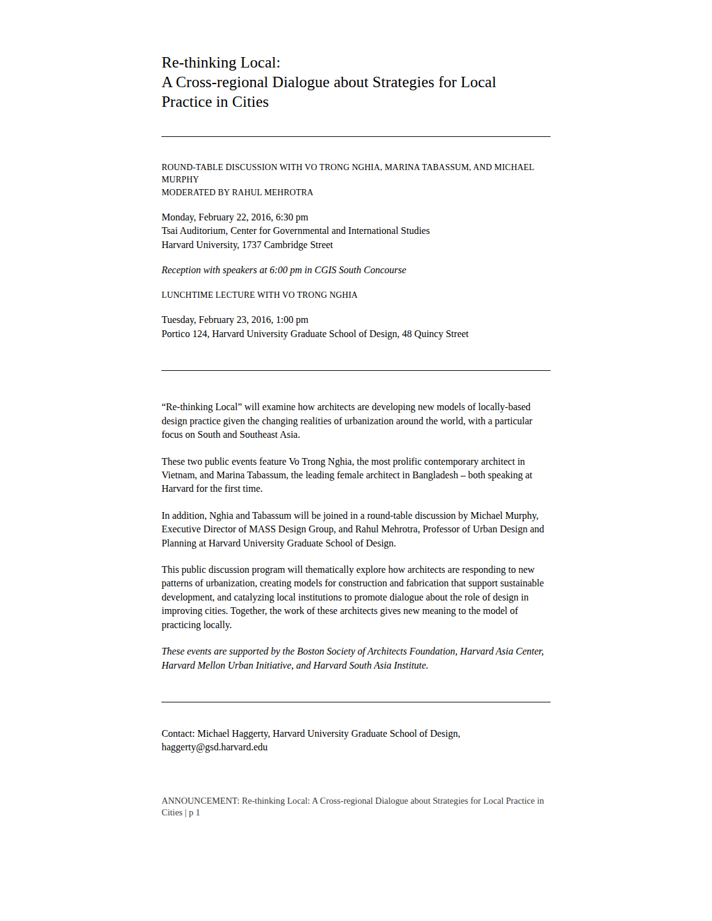Re-thinking Local:
A Cross-regional Dialogue about Strategies for Local Practice in Cities
Round-table discussion with Vo Trong Nghia, Marina Tabassum, and Michael Murphy
Moderated by Rahul Mehrotra
Monday, February 22, 2016, 6:30 pm
Tsai Auditorium, Center for Governmental and International Studies
Harvard University, 1737 Cambridge Street
Reception with speakers at 6:00 pm in CGIS South Concourse
Lunchtime lecture with Vo Trong Nghia
Tuesday, February 23, 2016, 1:00 pm
Portico 124, Harvard University Graduate School of Design, 48 Quincy Street
“Re-thinking Local” will examine how architects are developing new models of locally-based design practice given the changing realities of urbanization around the world, with a particular focus on South and Southeast Asia.
These two public events feature Vo Trong Nghia, the most prolific contemporary architect in Vietnam, and Marina Tabassum, the leading female architect in Bangladesh – both speaking at Harvard for the first time.
In addition, Nghia and Tabassum will be joined in a round-table discussion by Michael Murphy, Executive Director of MASS Design Group, and Rahul Mehrotra, Professor of Urban Design and Planning at Harvard University Graduate School of Design.
This public discussion program will thematically explore how architects are responding to new patterns of urbanization, creating models for construction and fabrication that support sustainable development, and catalyzing local institutions to promote dialogue about the role of design in improving cities. Together, the work of these architects gives new meaning to the model of practicing locally.
These events are supported by the Boston Society of Architects Foundation, Harvard Asia Center, Harvard Mellon Urban Initiative, and Harvard South Asia Institute.
Contact: Michael Haggerty, Harvard University Graduate School of Design, haggerty@gsd.harvard.edu
ANNOUNCEMENT: Re-thinking Local: A Cross-regional Dialogue about Strategies for Local Practice in Cities | p 1